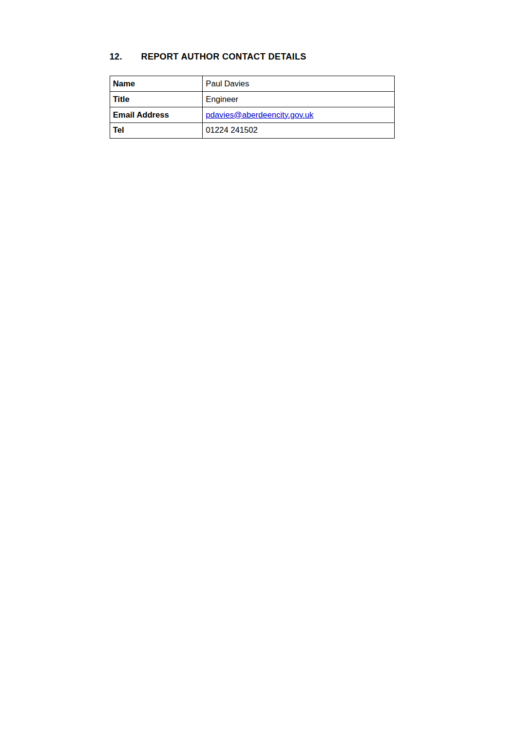12. REPORT AUTHOR CONTACT DETAILS
| Name | Paul Davies |
| Title | Engineer |
| Email Address | pdavies@aberdeencity.gov.uk |
| Tel | 01224 241502 |